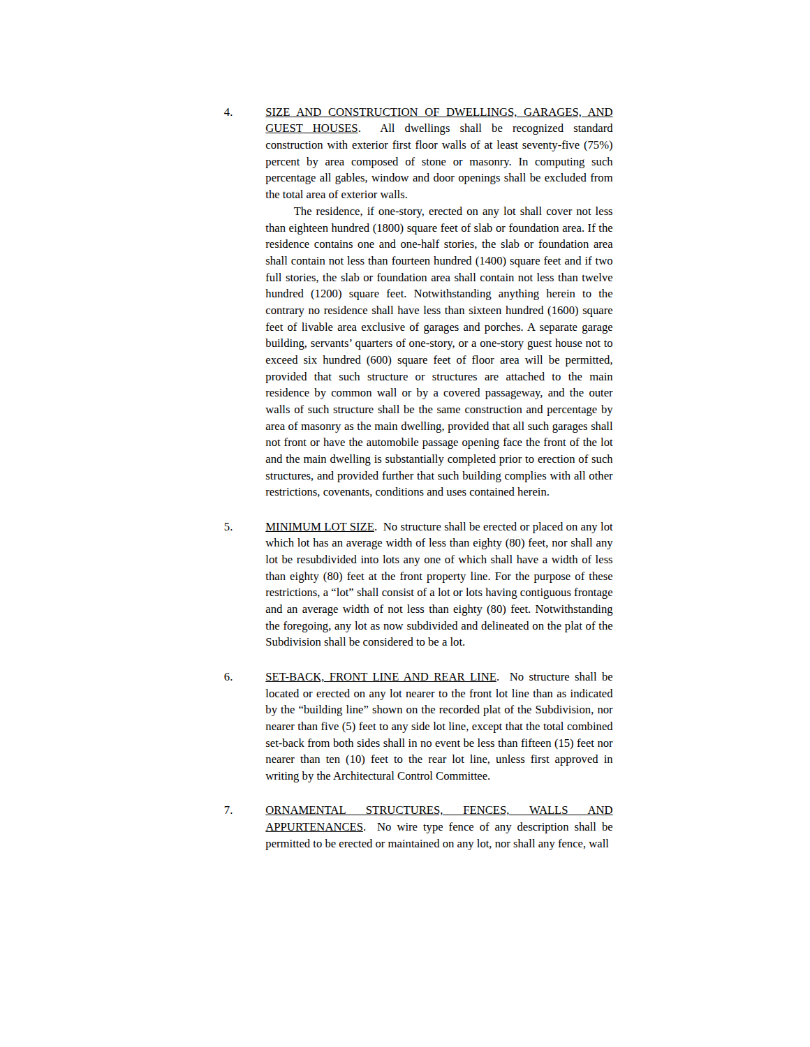4.
SIZE AND CONSTRUCTION OF DWELLINGS, GARAGES, AND GUEST HOUSES. All dwellings shall be recognized standard construction with exterior first floor walls of at least seventy-five (75%) percent by area composed of stone or masonry. In computing such percentage all gables, window and door openings shall be excluded from the total area of exterior walls.
The residence, if one-story, erected on any lot shall cover not less than eighteen hundred (1800) square feet of slab or foundation area. If the residence contains one and one-half stories, the slab or foundation area shall contain not less than fourteen hundred (1400) square feet and if two full stories, the slab or foundation area shall contain not less than twelve hundred (1200) square feet. Notwithstanding anything herein to the contrary no residence shall have less than sixteen hundred (1600) square feet of livable area exclusive of garages and porches. A separate garage building, servants’ quarters of one-story, or a one-story guest house not to exceed six hundred (600) square feet of floor area will be permitted, provided that such structure or structures are attached to the main residence by common wall or by a covered passageway, and the outer walls of such structure shall be the same construction and percentage by area of masonry as the main dwelling, provided that all such garages shall not front or have the automobile passage opening face the front of the lot and the main dwelling is substantially completed prior to erection of such structures, and provided further that such building complies with all other restrictions, covenants, conditions and uses contained herein.
5.
MINIMUM LOT SIZE. No structure shall be erected or placed on any lot which lot has an average width of less than eighty (80) feet, nor shall any lot be resubdivided into lots any one of which shall have a width of less than eighty (80) feet at the front property line. For the purpose of these restrictions, a “lot” shall consist of a lot or lots having contiguous frontage and an average width of not less than eighty (80) feet. Notwithstanding the foregoing, any lot as now subdivided and delineated on the plat of the Subdivision shall be considered to be a lot.
6.
SET-BACK, FRONT LINE AND REAR LINE. No structure shall be located or erected on any lot nearer to the front lot line than as indicated by the “building line” shown on the recorded plat of the Subdivision, nor nearer than five (5) feet to any side lot line, except that the total combined set-back from both sides shall in no event be less than fifteen (15) feet nor nearer than ten (10) feet to the rear lot line, unless first approved in writing by the Architectural Control Committee.
7.
ORNAMENTAL STRUCTURES, FENCES, WALLS AND APPURTENANCES. No wire type fence of any description shall be permitted to be erected or maintained on any lot, nor shall any fence, wall